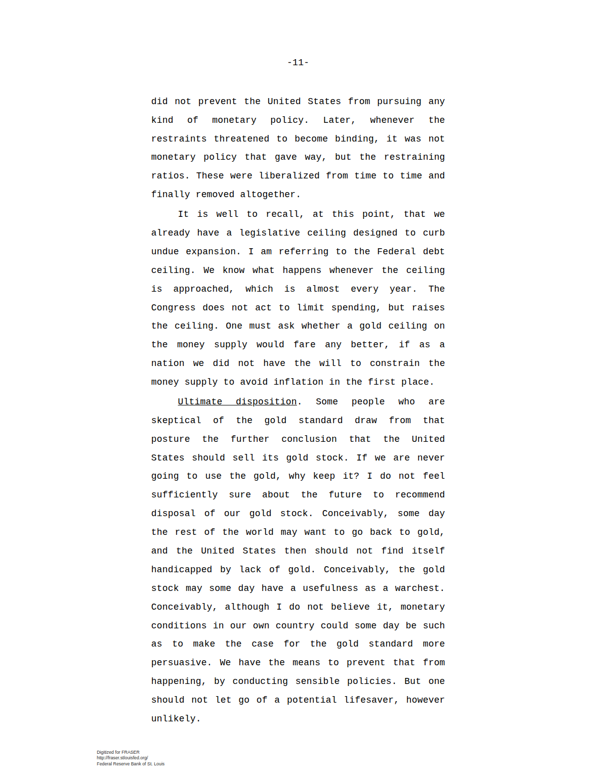-11-
did not prevent the United States from pursuing any kind of monetary policy. Later, whenever the restraints threatened to become binding, it was not monetary policy that gave way, but the restraining ratios. These were liberalized from time to time and finally removed altogether.
It is well to recall, at this point, that we already have a legislative ceiling designed to curb undue expansion. I am referring to the Federal debt ceiling. We know what happens whenever the ceiling is approached, which is almost every year. The Congress does not act to limit spending, but raises the ceiling. One must ask whether a gold ceiling on the money supply would fare any better, if as a nation we did not have the will to constrain the money supply to avoid inflation in the first place.
Ultimate disposition. Some people who are skeptical of the gold standard draw from that posture the further conclusion that the United States should sell its gold stock. If we are never going to use the gold, why keep it? I do not feel sufficiently sure about the future to recommend disposal of our gold stock. Conceivably, some day the rest of the world may want to go back to gold, and the United States then should not find itself handicapped by lack of gold. Conceivably, the gold stock may some day have a usefulness as a warchest. Conceivably, although I do not believe it, monetary conditions in our own country could some day be such as to make the case for the gold standard more persuasive. We have the means to prevent that from happening, by conducting sensible policies. But one should not let go of a potential lifesaver, however unlikely.
Digitized for FRASER
http://fraser.stlouisfed.org/
Federal Reserve Bank of St. Louis